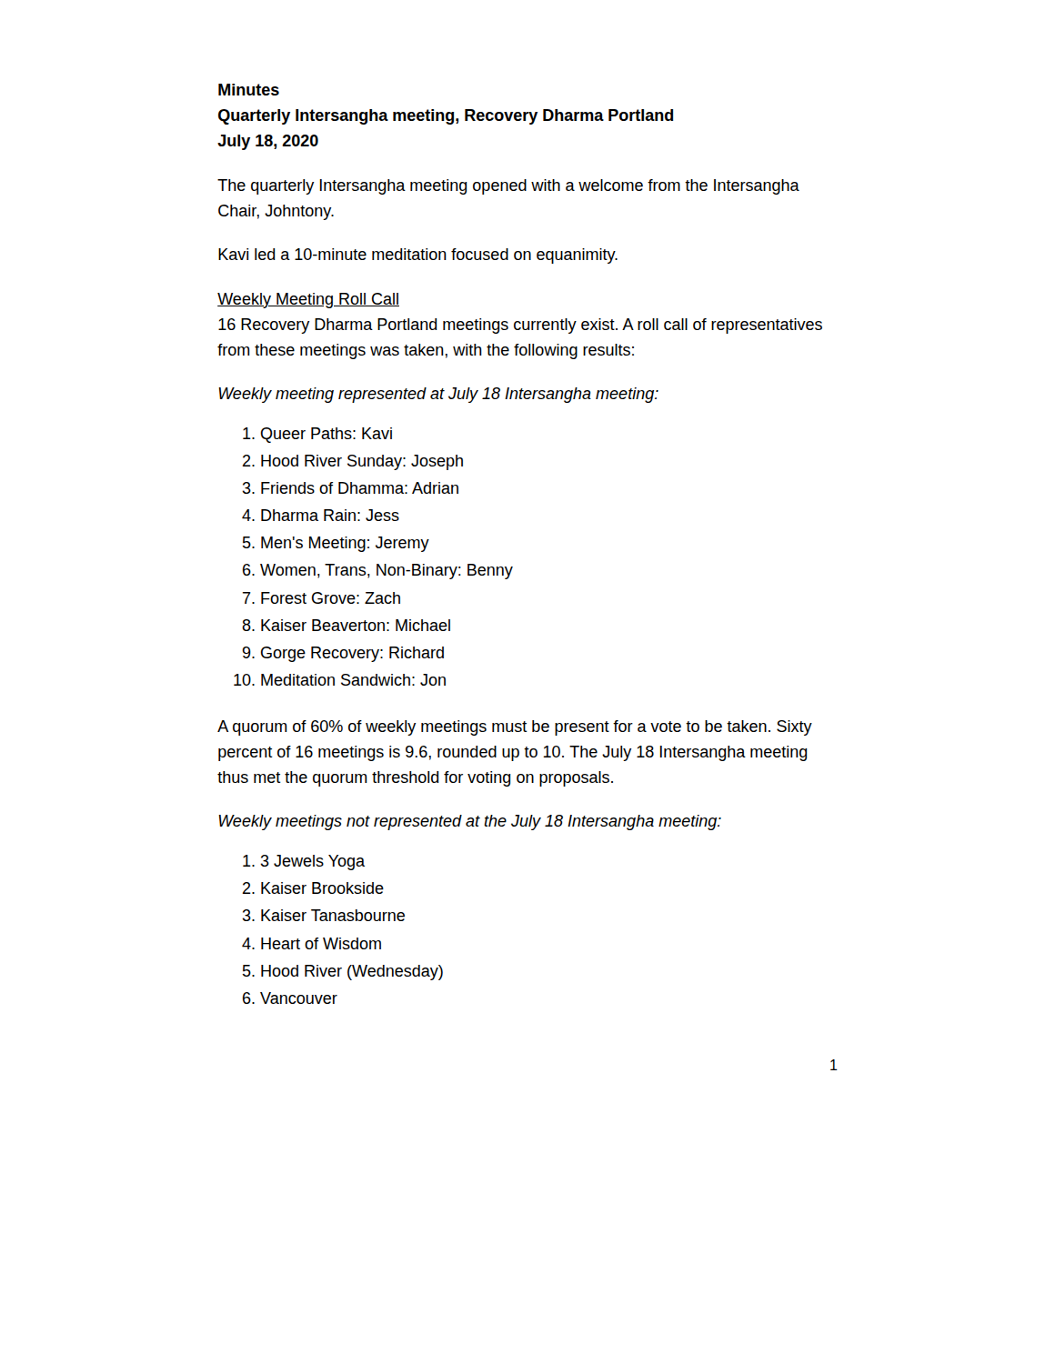Minutes
Quarterly Intersangha meeting, Recovery Dharma Portland
July 18, 2020
The quarterly Intersangha meeting opened with a welcome from the Intersangha Chair, Johntony.
Kavi led a 10-minute meditation focused on equanimity.
Weekly Meeting Roll Call
16 Recovery Dharma Portland meetings currently exist. A roll call of representatives from these meetings was taken, with the following results:
Weekly meeting represented at July 18 Intersangha meeting:
Queer Paths: Kavi
Hood River Sunday: Joseph
Friends of Dhamma: Adrian
Dharma Rain: Jess
Men's Meeting: Jeremy
Women, Trans, Non-Binary: Benny
Forest Grove: Zach
Kaiser Beaverton: Michael
Gorge Recovery: Richard
Meditation Sandwich: Jon
A quorum of 60% of weekly meetings must be present for a vote to be taken. Sixty percent of 16 meetings is 9.6, rounded up to 10. The July 18 Intersangha meeting thus met the quorum threshold for voting on proposals.
Weekly meetings not represented at the July 18 Intersangha meeting:
3 Jewels Yoga
Kaiser Brookside
Kaiser Tanasbourne
Heart of Wisdom
Hood River (Wednesday)
Vancouver
1